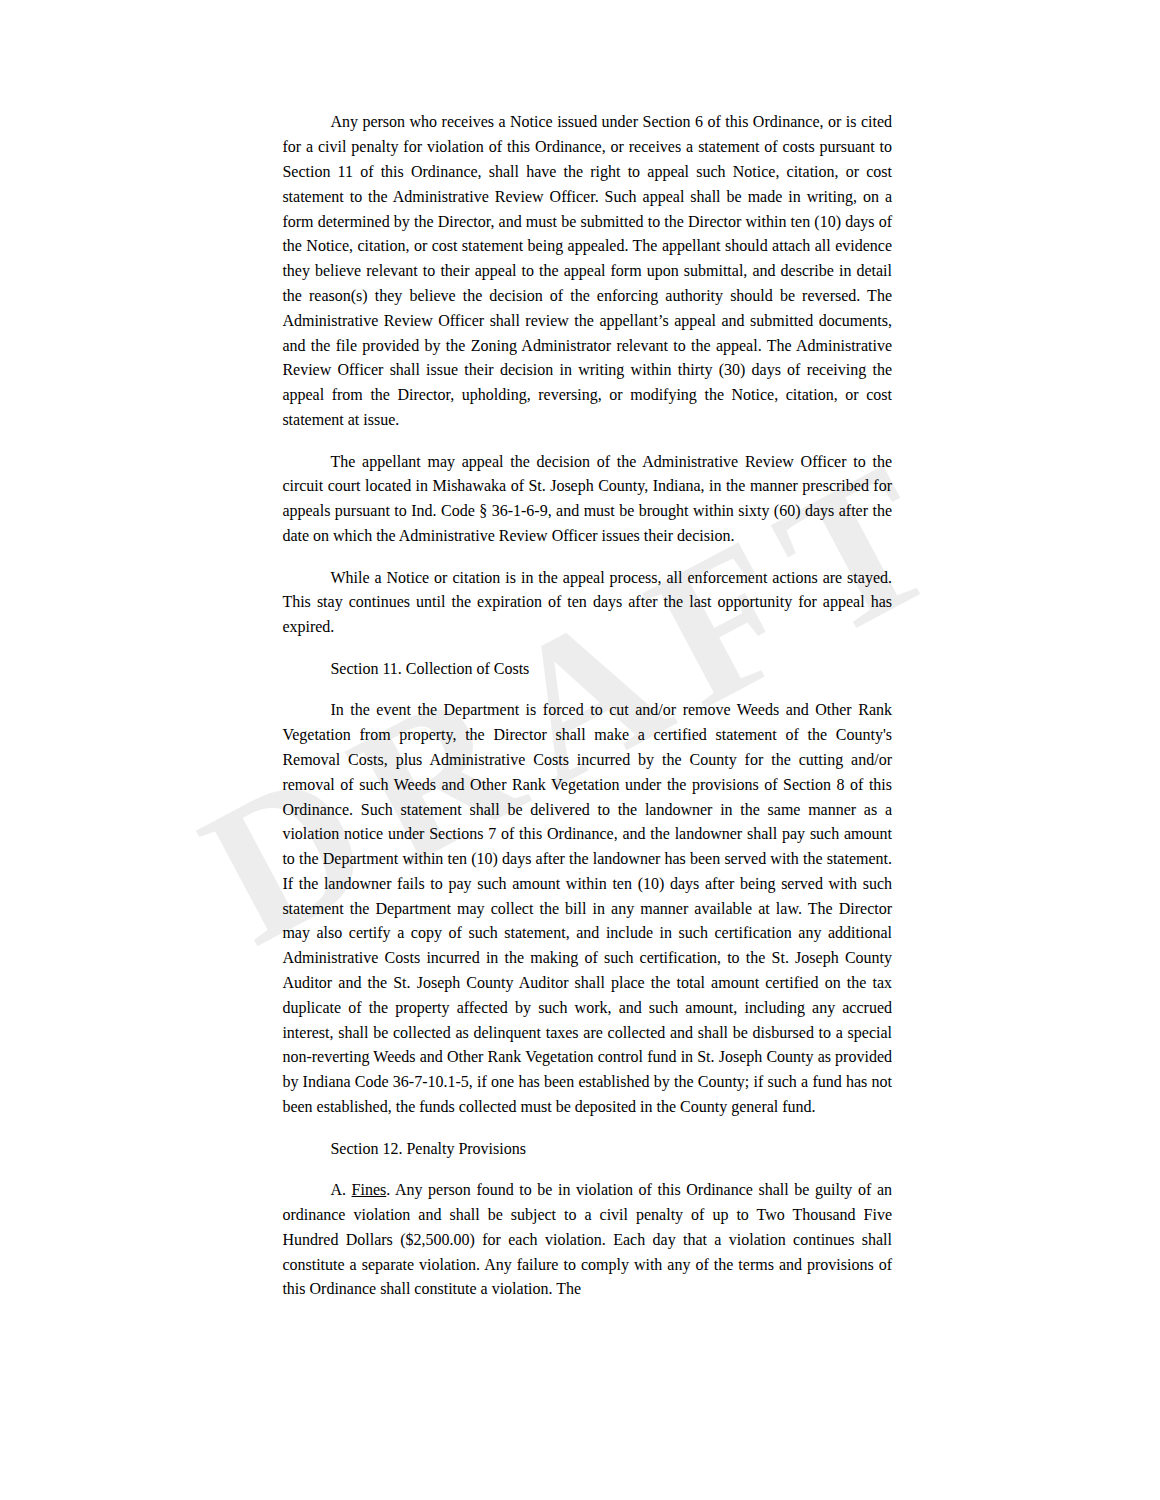DRAFT
Any person who receives a Notice issued under Section 6 of this Ordinance, or is cited for a civil penalty for violation of this Ordinance, or receives a statement of costs pursuant to Section 11 of this Ordinance, shall have the right to appeal such Notice, citation, or cost statement to the Administrative Review Officer. Such appeal shall be made in writing, on a form determined by the Director, and must be submitted to the Director within ten (10) days of the Notice, citation, or cost statement being appealed. The appellant should attach all evidence they believe relevant to their appeal to the appeal form upon submittal, and describe in detail the reason(s) they believe the decision of the enforcing authority should be reversed. The Administrative Review Officer shall review the appellant’s appeal and submitted documents, and the file provided by the Zoning Administrator relevant to the appeal. The Administrative Review Officer shall issue their decision in writing within thirty (30) days of receiving the appeal from the Director, upholding, reversing, or modifying the Notice, citation, or cost statement at issue.
The appellant may appeal the decision of the Administrative Review Officer to the circuit court located in Mishawaka of St. Joseph County, Indiana, in the manner prescribed for appeals pursuant to Ind. Code § 36-1-6-9, and must be brought within sixty (60) days after the date on which the Administrative Review Officer issues their decision.
While a Notice or citation is in the appeal process, all enforcement actions are stayed. This stay continues until the expiration of ten days after the last opportunity for appeal has expired.
Section 11. Collection of Costs
In the event the Department is forced to cut and/or remove Weeds and Other Rank Vegetation from property, the Director shall make a certified statement of the County's Removal Costs, plus Administrative Costs incurred by the County for the cutting and/or removal of such Weeds and Other Rank Vegetation under the provisions of Section 8 of this Ordinance. Such statement shall be delivered to the landowner in the same manner as a violation notice under Sections 7 of this Ordinance, and the landowner shall pay such amount to the Department within ten (10) days after the landowner has been served with the statement. If the landowner fails to pay such amount within ten (10) days after being served with such statement the Department may collect the bill in any manner available at law. The Director may also certify a copy of such statement, and include in such certification any additional Administrative Costs incurred in the making of such certification, to the St. Joseph County Auditor and the St. Joseph County Auditor shall place the total amount certified on the tax duplicate of the property affected by such work, and such amount, including any accrued interest, shall be collected as delinquent taxes are collected and shall be disbursed to a special non-reverting Weeds and Other Rank Vegetation control fund in St. Joseph County as provided by Indiana Code 36-7-10.1-5, if one has been established by the County; if such a fund has not been established, the funds collected must be deposited in the County general fund.
Section 12. Penalty Provisions
A. Fines. Any person found to be in violation of this Ordinance shall be guilty of an ordinance violation and shall be subject to a civil penalty of up to Two Thousand Five Hundred Dollars ($2,500.00) for each violation. Each day that a violation continues shall constitute a separate violation. Any failure to comply with any of the terms and provisions of this Ordinance shall constitute a violation. The